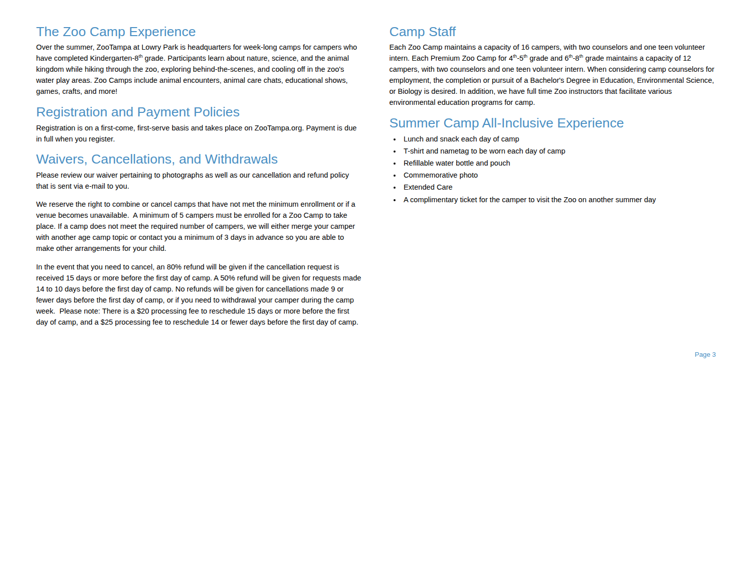The Zoo Camp Experience
Over the summer, ZooTampa at Lowry Park is headquarters for week-long camps for campers who have completed Kindergarten-8th grade. Participants learn about nature, science, and the animal kingdom while hiking through the zoo, exploring behind-the-scenes, and cooling off in the zoo's water play areas. Zoo Camps include animal encounters, animal care chats, educational shows, games, crafts, and more!
Registration and Payment Policies
Registration is on a first-come, first-serve basis and takes place on ZooTampa.org. Payment is due in full when you register.
Waivers, Cancellations, and Withdrawals
Please review our waiver pertaining to photographs as well as our cancellation and refund policy that is sent via e-mail to you.
We reserve the right to combine or cancel camps that have not met the minimum enrollment or if a venue becomes unavailable. A minimum of 5 campers must be enrolled for a Zoo Camp to take place. If a camp does not meet the required number of campers, we will either merge your camper with another age camp topic or contact you a minimum of 3 days in advance so you are able to make other arrangements for your child.
In the event that you need to cancel, an 80% refund will be given if the cancellation request is received 15 days or more before the first day of camp. A 50% refund will be given for requests made 14 to 10 days before the first day of camp. No refunds will be given for cancellations made 9 or fewer days before the first day of camp, or if you need to withdrawal your camper during the camp week. Please note: There is a $20 processing fee to reschedule 15 days or more before the first day of camp, and a $25 processing fee to reschedule 14 or fewer days before the first day of camp.
Camp Staff
Each Zoo Camp maintains a capacity of 16 campers, with two counselors and one teen volunteer intern. Each Premium Zoo Camp for 4th-5th grade and 6th-8th grade maintains a capacity of 12 campers, with two counselors and one teen volunteer intern. When considering camp counselors for employment, the completion or pursuit of a Bachelor's Degree in Education, Environmental Science, or Biology is desired. In addition, we have full time Zoo instructors that facilitate various environmental education programs for camp.
Summer Camp All-Inclusive Experience
Lunch and snack each day of camp
T-shirt and nametag to be worn each day of camp
Refillable water bottle and pouch
Commemorative photo
Extended Care
A complimentary ticket for the camper to visit the Zoo on another summer day
Page 3